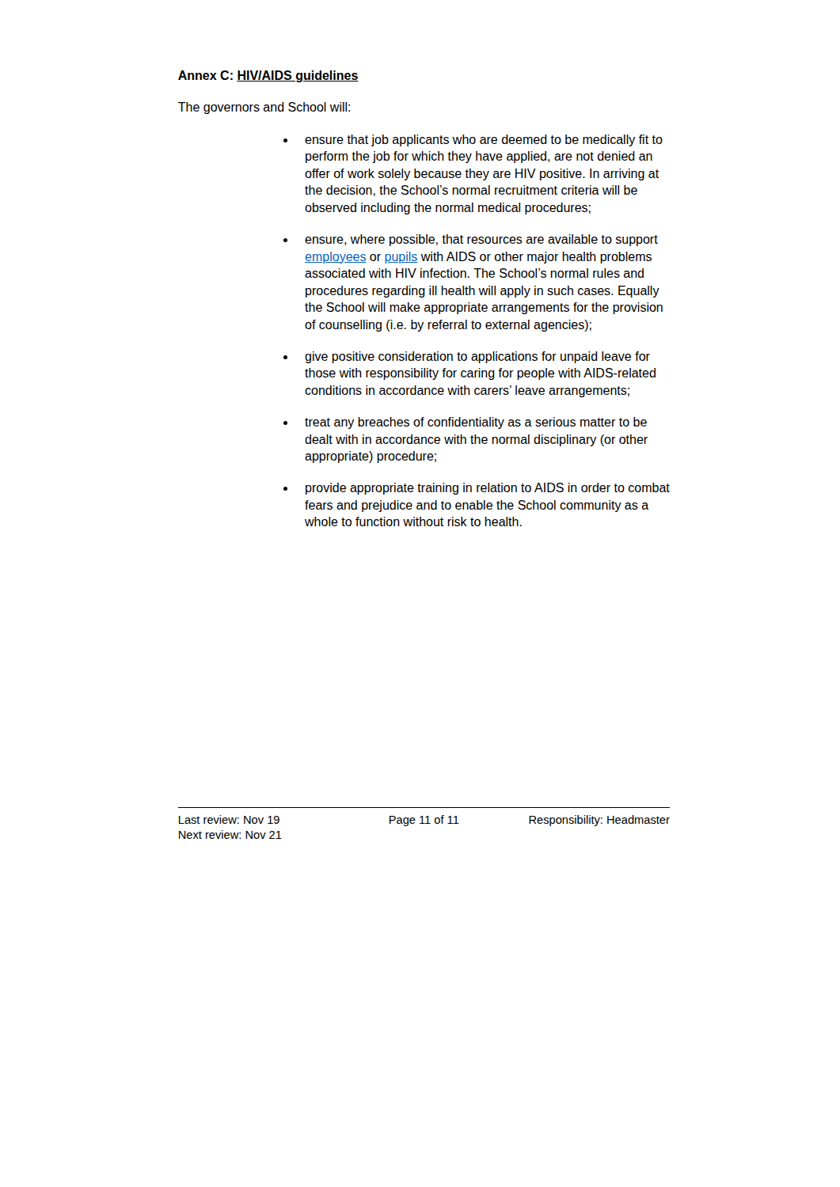Annex C: HIV/AIDS guidelines
The governors and School will:
ensure that job applicants who are deemed to be medically fit to perform the job for which they have applied, are not denied an offer of work solely because they are HIV positive. In arriving at the decision, the School’s normal recruitment criteria will be observed including the normal medical procedures;
ensure, where possible, that resources are available to support employees or pupils with AIDS or other major health problems associated with HIV infection. The School’s normal rules and procedures regarding ill health will apply in such cases. Equally the School will make appropriate arrangements for the provision of counselling (i.e. by referral to external agencies);
give positive consideration to applications for unpaid leave for those with responsibility for caring for people with AIDS-related conditions in accordance with carers’ leave arrangements;
treat any breaches of confidentiality as a serious matter to be dealt with in accordance with the normal disciplinary (or other appropriate) procedure;
provide appropriate training in relation to AIDS in order to combat fears and prejudice and to enable the School community as a whole to function without risk to health.
Last review: Nov 19
Next review: Nov 21
Page 11 of 11
Responsibility: Headmaster